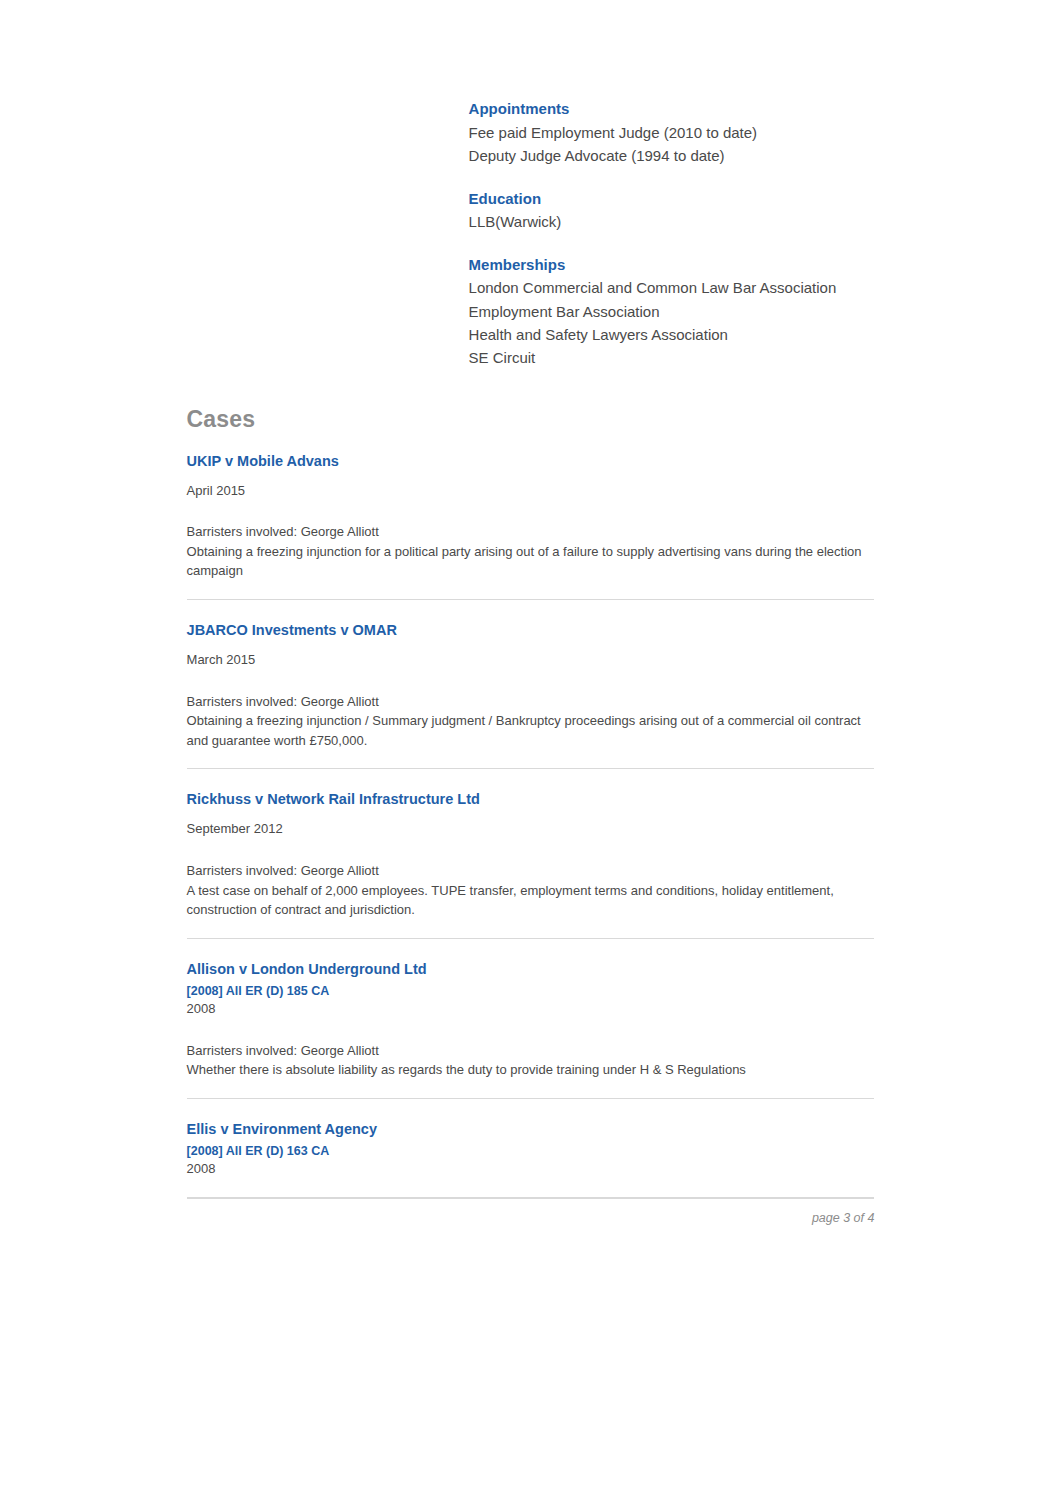Appointments
Fee paid Employment Judge (2010 to date)
Deputy Judge Advocate (1994 to date)
Education
LLB(Warwick)
Memberships
London Commercial and Common Law Bar Association
Employment Bar Association
Health and Safety Lawyers Association
SE Circuit
Cases
UKIP v Mobile Advans
April 2015
Barristers involved: George Alliott
Obtaining a freezing injunction for a political party arising out of a failure to supply advertising vans during the election campaign
JBARCO Investments v OMAR
March 2015
Barristers involved: George Alliott
Obtaining a freezing injunction / Summary judgment / Bankruptcy proceedings arising out of a commercial oil contract and guarantee worth £750,000.
Rickhuss v Network Rail Infrastructure Ltd
September 2012
Barristers involved: George Alliott
A test case on behalf of 2,000 employees. TUPE transfer, employment terms and conditions, holiday entitlement, construction of contract and jurisdiction.
Allison v London Underground Ltd
[2008] All ER (D) 185 CA
2008
Barristers involved: George Alliott
Whether there is absolute liability as regards the duty to provide training under H & S Regulations
Ellis v Environment Agency
[2008] All ER (D) 163 CA
2008
page 3 of 4